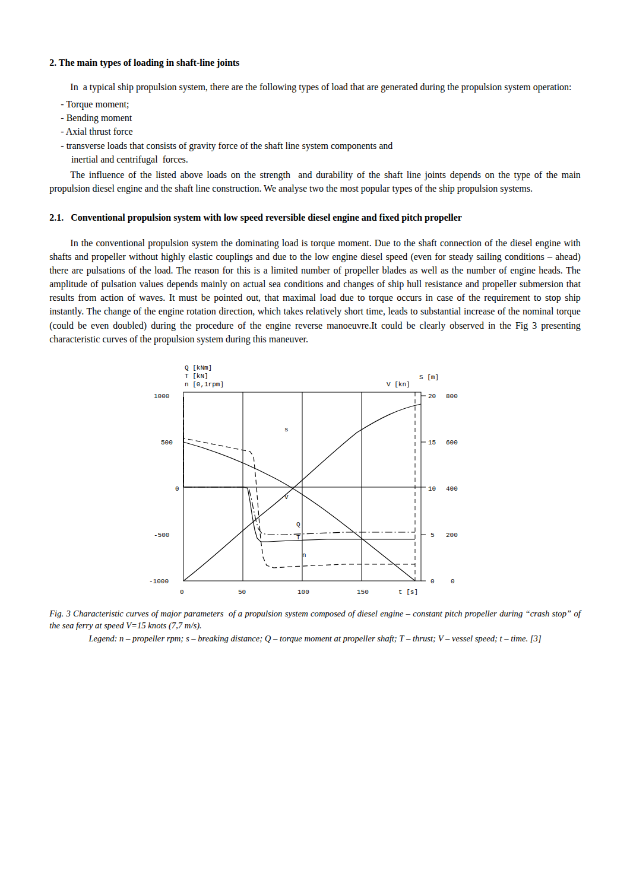2. The main types of loading in shaft-line joints
In a typical ship propulsion system, there are the following types of load that are generated during the propulsion system operation:
- Torque moment;
- Bending moment
- Axial thrust force
- transverse loads that consists of gravity force of the shaft line system components and
inertial and centrifugal forces.
The influence of the listed above loads on the strength and durability of the shaft line joints depends on the type of the main propulsion diesel engine and the shaft line construction. We analyse two the most popular types of the ship propulsion systems.
2.1. Conventional propulsion system with low speed reversible diesel engine and fixed pitch propeller
In the conventional propulsion system the dominating load is torque moment. Due to the shaft connection of the diesel engine with shafts and propeller without highly elastic couplings and due to the low engine diesel speed (even for steady sailing conditions – ahead) there are pulsations of the load. The reason for this is a limited number of propeller blades as well as the number of engine heads. The amplitude of pulsation values depends mainly on actual sea conditions and changes of ship hull resistance and propeller submersion that results from action of waves. It must be pointed out, that maximal load due to torque occurs in case of the requirement to stop ship instantly. The change of the engine rotation direction, which takes relatively short time, leads to substantial increase of the nominal torque (could be even doubled) during the procedure of the engine reverse manoeuvre.It could be clearly observed in the Fig 3 presenting characteristic curves of the propulsion system during this maneuver.
Q [kNm] T [kN] n [0,1rpm] V [kn] S [m] 1000 500 0 -500 -1000 20 15 10 5 0 800 600 400 200 0 0 50 100 150 t [s] s V Q T n
Fig. 3 Characteristic curves of major parameters of a propulsion system composed of diesel engine – constant pitch propeller during “crash stop” of the sea ferry at speed V=15 knots (7,7 m/s). Legend: n – propeller rpm; s – breaking distance; Q – torque moment at propeller shaft; T – thrust; V – vessel speed; t – time. [3]